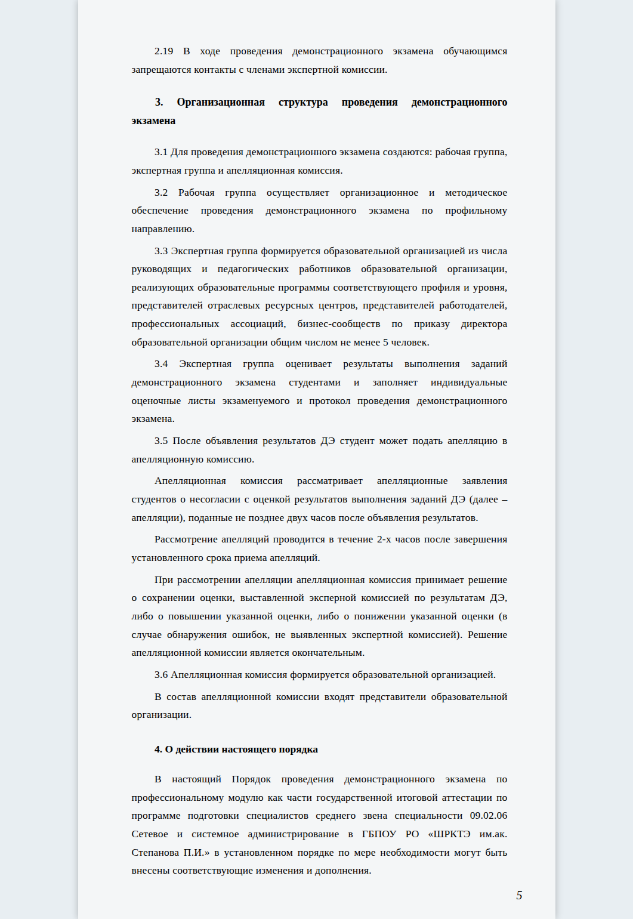2.19 В ходе проведения демонстрационного экзамена обучающимся запрещаются контакты с членами экспертной комиссии.
3. Организационная структура проведения демонстрационного экзамена
3.1 Для проведения демонстрационного экзамена создаются: рабочая группа, экспертная группа и апелляционная комиссия.
3.2 Рабочая группа осуществляет организационное и методическое обеспечение проведения демонстрационного экзамена по профильному направлению.
3.3 Экспертная группа формируется образовательной организацией из числа руководящих и педагогических работников образовательной организации, реализующих образовательные программы соответствующего профиля и уровня, представителей отраслевых ресурсных центров, представителей работодателей, профессиональных ассоциаций, бизнес-сообществ по приказу директора образовательной организации общим числом не менее 5 человек.
3.4 Экспертная группа оценивает результаты выполнения заданий демонстрационного экзамена студентами и заполняет индивидуальные оценочные листы экзаменуемого и протокол проведения демонстрационного экзамена.
3.5 После объявления результатов ДЭ студент может подать апелляцию в апелляционную комиссию.
Апелляционная комиссия рассматривает апелляционные заявления студентов о несогласии с оценкой результатов выполнения заданий ДЭ (далее – апелляции), поданные не позднее двух часов после объявления результатов.
Рассмотрение апелляций проводится в течение 2-х часов после завершения установленного срока приема апелляций.
При рассмотрении апелляции апелляционная комиссия принимает решение о сохранении оценки, выставленной эксперной комиссией по результатам ДЭ, либо о повышении указанной оценки, либо о понижении указанной оценки (в случае обнаружения ошибок, не выявленных экспертной комиссией). Решение апелляционной комиссии является окончательным.
3.6 Апелляционная комиссия формируется образовательной организацией.
В состав апелляционной комиссии входят представители образовательной организации.
4. О действии настоящего порядка
В настоящий Порядок проведения демонстрационного экзамена по профессиональному модулю как части государственной итоговой аттестации по программе подготовки специалистов среднего звена специальности 09.02.06 Сетевое и системное администрирование в ГБПОУ РО «ШРКТЭ им.ак. Степанова П.И.» в установленном порядке по мере необходимости могут быть внесены соответствующие изменения и дополнения.
5